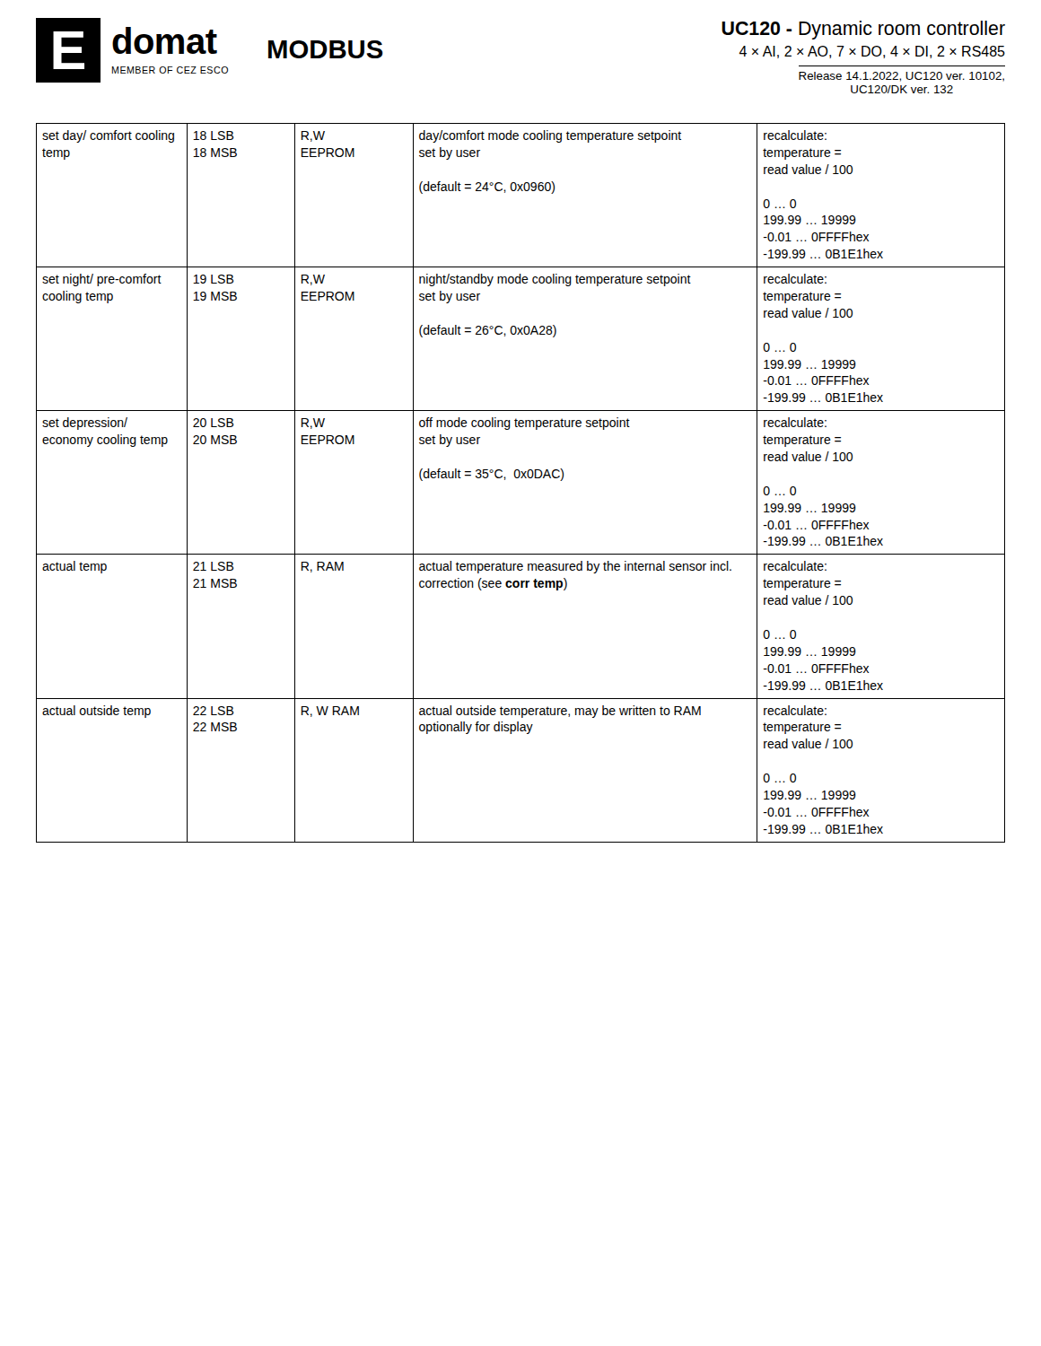E
domat
MEMBER OF CEZ ESCO
MODBUS
UC120 - Dynamic room controller
4 × AI, 2 × AO, 7 × DO, 4 × DI, 2 × RS485
Release 14.1.2022, UC120 ver. 10102,
UC120/DK ver. 132
| set day/ comfort cooling temp | 18 LSB 18 MSB | R,W EEPROM | day/comfort mode cooling temperature setpoint set by user (default = 24°C, 0x0960) | recalculate: temperature = read value / 100 0 … 0 199.99 … 19999 -0.01 … 0FFFFhex -199.99 … 0B1E1hex |
| set night/ pre-comfort cooling temp | 19 LSB 19 MSB | R,W EEPROM | night/standby mode cooling temperature setpoint set by user (default = 26°C, 0x0A28) | recalculate: temperature = read value / 100 0 … 0 199.99 … 19999 -0.01 … 0FFFFhex -199.99 … 0B1E1hex |
| set depression/ economy cooling temp | 20 LSB 20 MSB | R,W EEPROM | off mode cooling temperature setpoint set by user (default = 35°C, 0x0DAC) | recalculate: temperature = read value / 100 0 … 0 199.99 … 19999 -0.01 … 0FFFFhex -199.99 … 0B1E1hex |
| actual temp | 21 LSB 21 MSB | R, RAM | actual temperature measured by the internal sensor incl. correction (see corr temp ) | recalculate: temperature = read value / 100 0 … 0 199.99 … 19999 -0.01 … 0FFFFhex -199.99 … 0B1E1hex |
| actual outside temp | 22 LSB 22 MSB | R, W RAM | actual outside temperature, may be written to RAM optionally for display | recalculate: temperature = read value / 100 0 … 0 199.99 … 19999 -0.01 … 0FFFFhex -199.99 … 0B1E1hex |